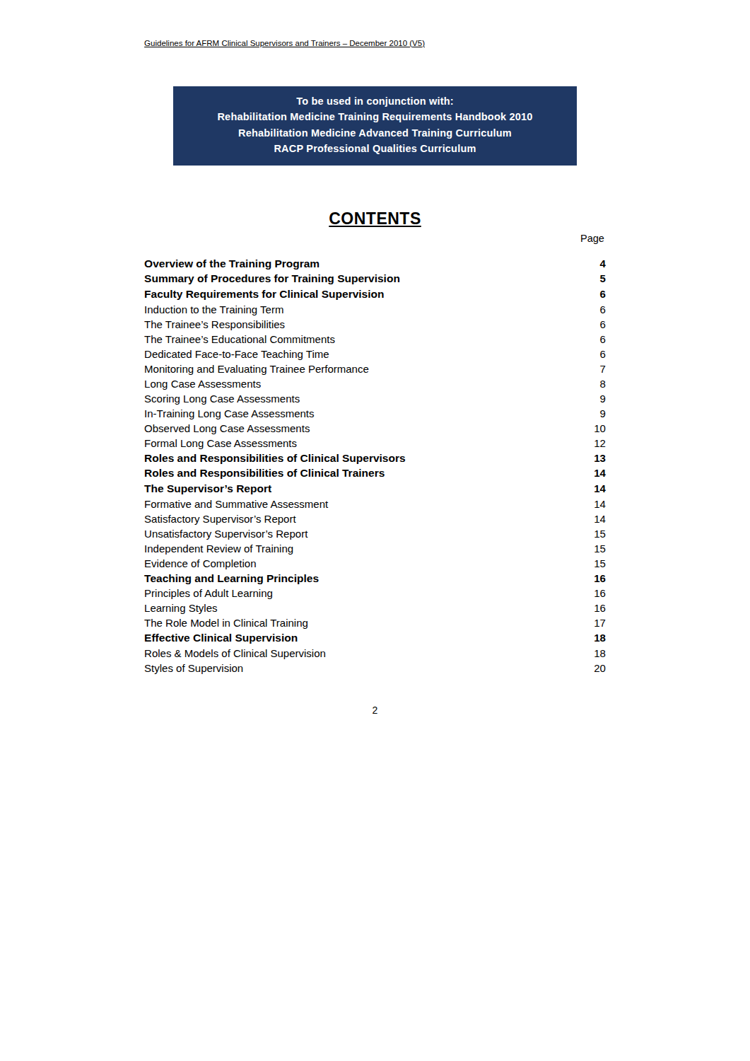Guidelines for AFRM Clinical Supervisors and Trainers – December 2010 (V5)
To be used in conjunction with:
Rehabilitation Medicine Training Requirements Handbook 2010
Rehabilitation Medicine Advanced Training Curriculum
RACP Professional Qualities Curriculum
CONTENTS
Page
| Overview of the Training Program | 4 |
| Summary of Procedures for Training Supervision | 5 |
| Faculty Requirements for Clinical Supervision | 6 |
| Induction to the Training Term | 6 |
| The Trainee’s Responsibilities | 6 |
| The Trainee’s Educational Commitments | 6 |
| Dedicated Face-to-Face Teaching Time | 6 |
| Monitoring and Evaluating Trainee Performance | 7 |
| Long Case Assessments | 8 |
| Scoring Long Case Assessments | 9 |
| In-Training Long Case Assessments | 9 |
| Observed Long Case Assessments | 10 |
| Formal Long Case Assessments | 12 |
| Roles and Responsibilities of Clinical Supervisors | 13 |
| Roles and Responsibilities of Clinical Trainers | 14 |
| The Supervisor’s Report | 14 |
| Formative and Summative Assessment | 14 |
| Satisfactory Supervisor’s Report | 14 |
| Unsatisfactory Supervisor’s Report | 15 |
| Independent Review of Training | 15 |
| Evidence of Completion | 15 |
| Teaching and Learning Principles | 16 |
| Principles of Adult Learning | 16 |
| Learning Styles | 16 |
| The Role Model in Clinical Training | 17 |
| Effective Clinical Supervision | 18 |
| Roles & Models of Clinical Supervision | 18 |
| Styles of Supervision | 20 |
2